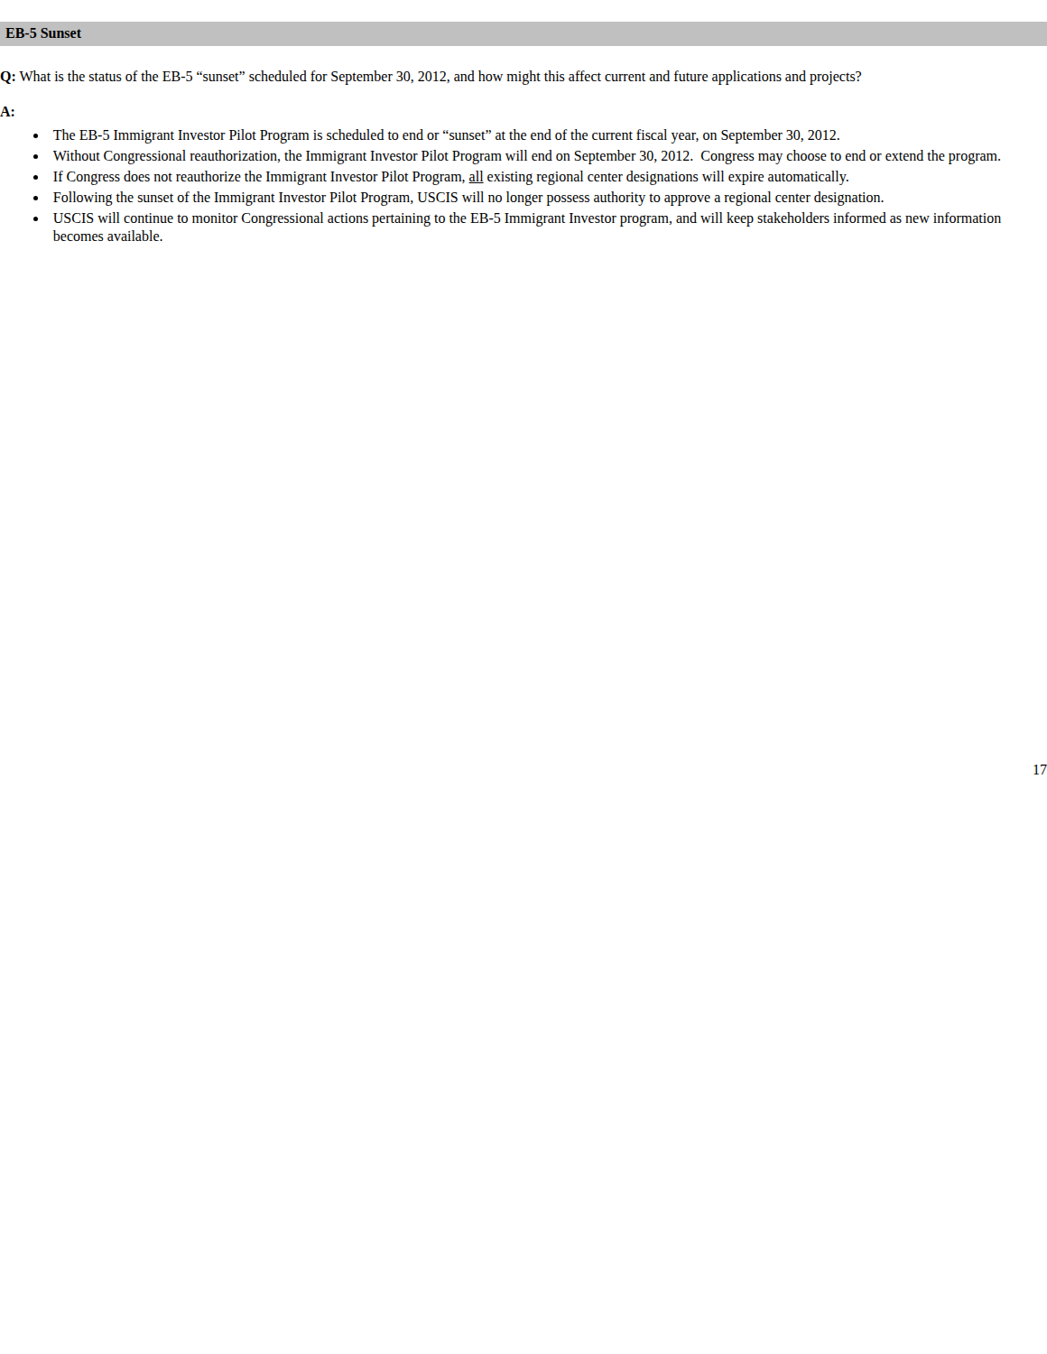EB-5 Sunset
Q: What is the status of the EB-5 “sunset” scheduled for September 30, 2012, and how might this affect current and future applications and projects?
A:
The EB-5 Immigrant Investor Pilot Program is scheduled to end or “sunset” at the end of the current fiscal year, on September 30, 2012.
Without Congressional reauthorization, the Immigrant Investor Pilot Program will end on September 30, 2012. Congress may choose to end or extend the program.
If Congress does not reauthorize the Immigrant Investor Pilot Program, all existing regional center designations will expire automatically.
Following the sunset of the Immigrant Investor Pilot Program, USCIS will no longer possess authority to approve a regional center designation.
USCIS will continue to monitor Congressional actions pertaining to the EB-5 Immigrant Investor program, and will keep stakeholders informed as new information becomes available.
17